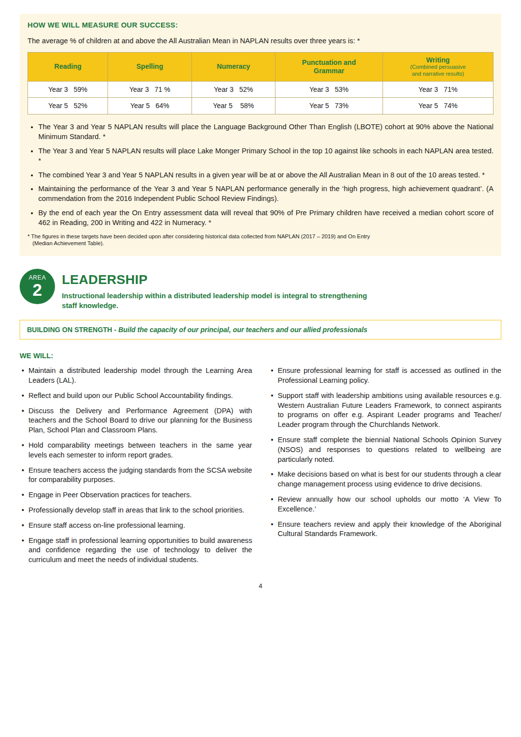HOW WE WILL MEASURE OUR SUCCESS:
The average % of children at and above the All Australian Mean in NAPLAN results over three years is: *
| Reading | Spelling | Numeracy | Punctuation and Grammar | Writing (Combined persuasive and narrative results) |
| --- | --- | --- | --- | --- |
| Year 3 59% | Year 3 71 % | Year 3 52% | Year 3 53% | Year 3 71% |
| Year 5 52% | Year 5 64% | Year 5 58% | Year 5 73% | Year 5 74% |
The Year 3 and Year 5 NAPLAN results will place the Language Background Other Than English (LBOTE) cohort at 90% above the National Minimum Standard. *
The Year 3 and Year 5 NAPLAN results will place Lake Monger Primary School in the top 10 against like schools in each NAPLAN area tested. *
The combined Year 3 and Year 5 NAPLAN results in a given year will be at or above the All Australian Mean in 8 out of the 10 areas tested. *
Maintaining the performance of the Year 3 and Year 5 NAPLAN performance generally in the ‘high progress, high achievement quadrant’. (A commendation from the 2016 Independent Public School Review Findings).
By the end of each year the On Entry assessment data will reveal that 90% of Pre Primary children have received a median cohort score of 462 in Reading, 200 in Writing and 422 in Numeracy. *
* The figures in these targets have been decided upon after considering historical data collected from NAPLAN (2017 – 2019) and On Entry (Median Achievement Table).
AREA 2
LEADERSHIP
Instructional leadership within a distributed leadership model is integral to strengthening staff knowledge.
BUILDING ON STRENGTH - Build the capacity of our principal, our teachers and our allied professionals
WE WILL:
Maintain a distributed leadership model through the Learning Area Leaders (LAL).
Reflect and build upon our Public School Accountability findings.
Discuss the Delivery and Performance Agreement (DPA) with teachers and the School Board to drive our planning for the Business Plan, School Plan and Classroom Plans.
Hold comparability meetings between teachers in the same year levels each semester to inform report grades.
Ensure teachers access the judging standards from the SCSA website for comparability purposes.
Engage in Peer Observation practices for teachers.
Professionally develop staff in areas that link to the school priorities.
Ensure staff access on-line professional learning.
Engage staff in professional learning opportunities to build awareness and confidence regarding the use of technology to deliver the curriculum and meet the needs of individual students.
Ensure professional learning for staff is accessed as outlined in the Professional Learning policy.
Support staff with leadership ambitions using available resources e.g. Western Australian Future Leaders Framework, to connect aspirants to programs on offer e.g. Aspirant Leader programs and Teacher/ Leader program through the Churchlands Network.
Ensure staff complete the biennial National Schools Opinion Survey (NSOS) and responses to questions related to wellbeing are particularly noted.
Make decisions based on what is best for our students through a clear change management process using evidence to drive decisions.
Review annually how our school upholds our motto ‘A View To Excellence.’
Ensure teachers review and apply their knowledge of the Aboriginal Cultural Standards Framework.
4